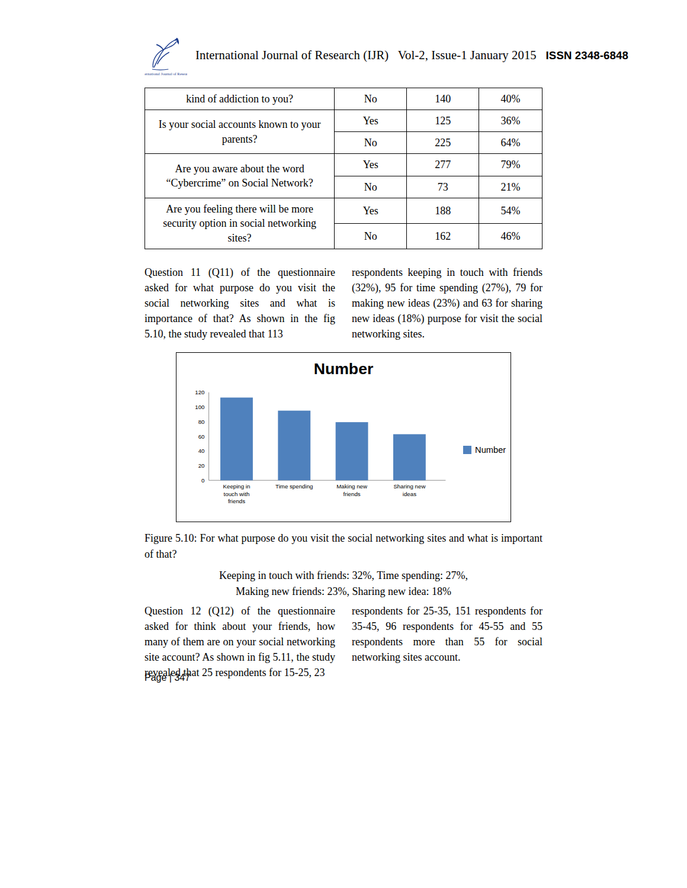International Journal of Research
International Journal of Research (IJR) Vol-2, Issue-1 January 2015 ISSN 2348-6848
| kind of addiction to you? | No | 140 | 40% |
| Is your social accounts known to your parents? | Yes | 125 | 36% |
| No | 225 | 64% |
| Are you aware about the word “Cybercrime” on Social Network? | Yes | 277 | 79% |
| No | 73 | 21% |
| Are you feeling there will be more security option in social networking sites? | Yes | 188 | 54% |
| No | 162 | 46% |
Question 11 (Q11) of the questionnaire asked for what purpose do you visit the social networking sites and what is importance of that? As shown in the fig 5.10, the study revealed that 113
respondents keeping in touch with friends (32%), 95 for time spending (27%), 79 for making new ideas (23%) and 63 for sharing new ideas (18%) purpose for visit the social networking sites.
Number
120 100 80 60 40 20 0 Keeping in touch with friends Time spending Making new friends Sharing new ideas
Number
Figure 5.10: For what purpose do you visit the social networking sites and what is important of that?
Keeping in touch with friends: 32%, Time spending: 27%,
Making new friends: 23%, Sharing new idea: 18%
Question 12 (Q12) of the questionnaire asked for think about your friends, how many of them are on your social networking site account? As shown in fig 5.11, the study revealed that 25 respondents for 15-25, 23
respondents for 25-35, 151 respondents for 35-45, 96 respondents for 45-55 and 55 respondents more than 55 for social networking sites account.
Page | 347